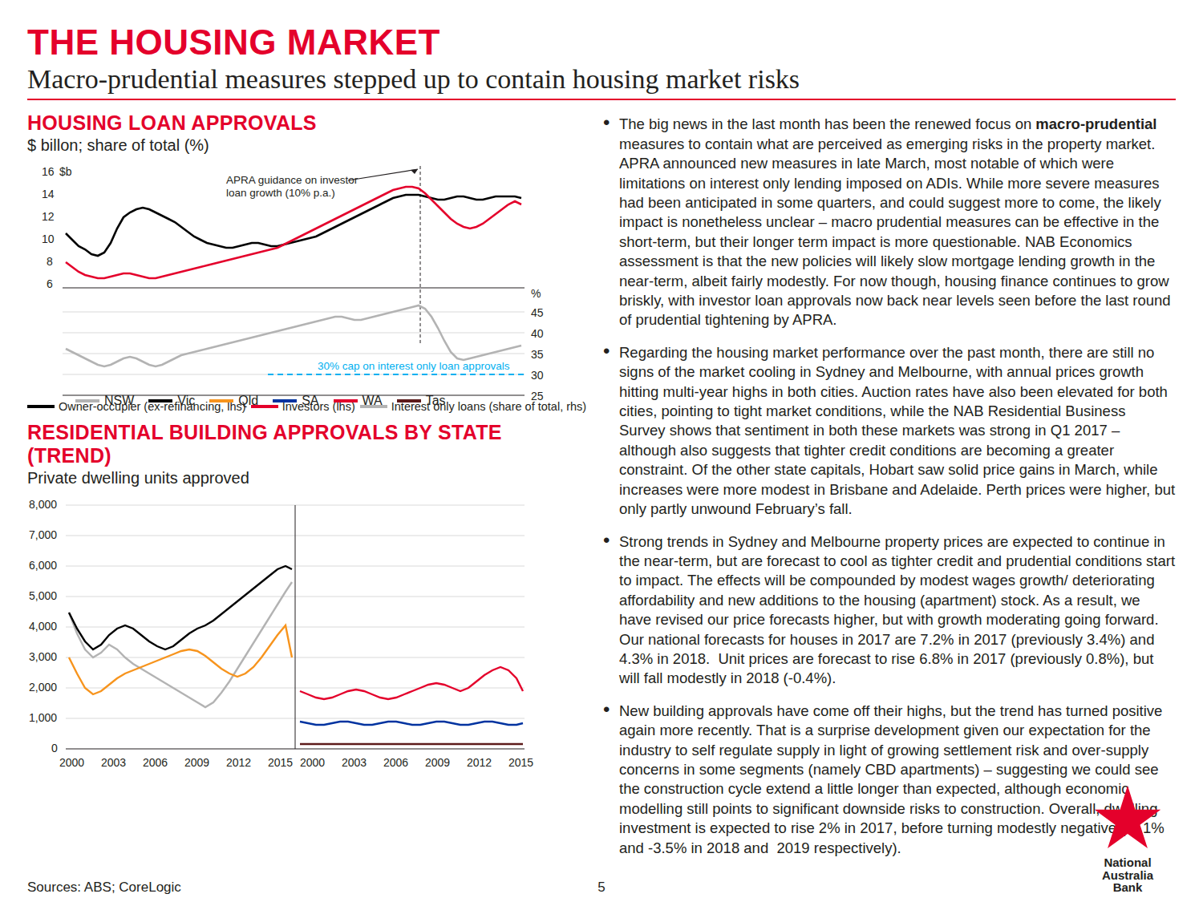The Housing Market
Macro-prudential measures stepped up to contain housing market risks
Housing Loan Approvals
$ billon; share of total (%)
16 14 12 10 8 6 $b APRA guidance on investor loan growth (10% p.a.) % 45 40 35 30 25 30% cap on interest only loan approvals 2008 2010 2012 2014 2016
Owner-occupier (ex-refinancing, lhs)
Investors (lhs)
Interest only loans (share of total, rhs)
Residential Building Approvals by State (Trend)
Private dwelling units approved
8,000 7,000 6,000 5,000 4,000 3,000 2,000 1,000 0 2000 2003 2006 2009 2012 2015 2000 2003 2006 2009 2012 2015
NSW
Vic
Qld
SA
WA
Tas
The big news in the last month has been the renewed focus on macro-prudential measures to contain what are perceived as emerging risks in the property market. APRA announced new measures in late March, most notable of which were limitations on interest only lending imposed on ADIs. While more severe measures had been anticipated in some quarters, and could suggest more to come, the likely impact is nonetheless unclear – macro prudential measures can be effective in the short-term, but their longer term impact is more questionable. NAB Economics assessment is that the new policies will likely slow mortgage lending growth in the near-term, albeit fairly modestly. For now though, housing finance continues to grow briskly, with investor loan approvals now back near levels seen before the last round of prudential tightening by APRA.
Regarding the housing market performance over the past month, there are still no signs of the market cooling in Sydney and Melbourne, with annual prices growth hitting multi-year highs in both cities. Auction rates have also been elevated for both cities, pointing to tight market conditions, while the NAB Residential Business Survey shows that sentiment in both these markets was strong in Q1 2017 – although also suggests that tighter credit conditions are becoming a greater constraint. Of the other state capitals, Hobart saw solid price gains in March, while increases were more modest in Brisbane and Adelaide. Perth prices were higher, but only partly unwound February’s fall.
Strong trends in Sydney and Melbourne property prices are expected to continue in the near-term, but are forecast to cool as tighter credit and prudential conditions start to impact. The effects will be compounded by modest wages growth/ deteriorating affordability and new additions to the housing (apartment) stock. As a result, we have revised our price forecasts higher, but with growth moderating going forward. Our national forecasts for houses in 2017 are 7.2% in 2017 (previously 3.4%) and 4.3% in 2018. Unit prices are forecast to rise 6.8% in 2017 (previously 0.8%), but will fall modestly in 2018 (-0.4%).
New building approvals have come off their highs, but the trend has turned positive again more recently. That is a surprise development given our expectation for the industry to self regulate supply in light of growing settlement risk and over-supply concerns in some segments (namely CBD apartments) – suggesting we could see the construction cycle extend a little longer than expected, although economic modelling still points to significant downside risks to construction. Overall, dwelling investment is expected to rise 2% in 2017, before turning modestly negative (-1.1% and -3.5% in 2018 and 2019 respectively).
Sources: ABS; CoreLogic
5
National Australia
Bank